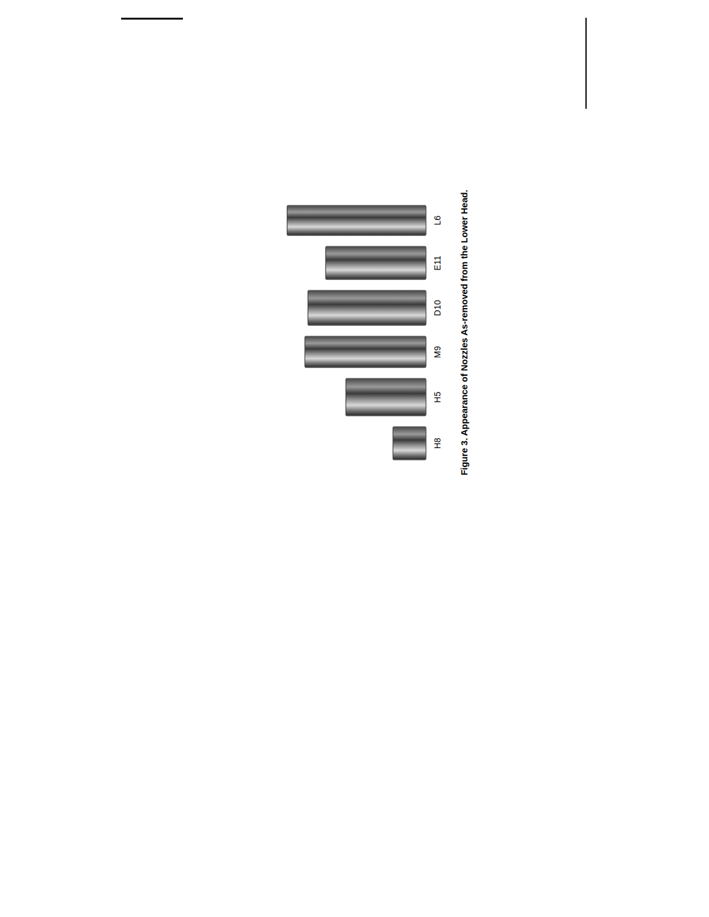H8
H5
M9
D10
E11
L6
Figure 3. Appearance of Nozzles As-removed from the Lower Head.